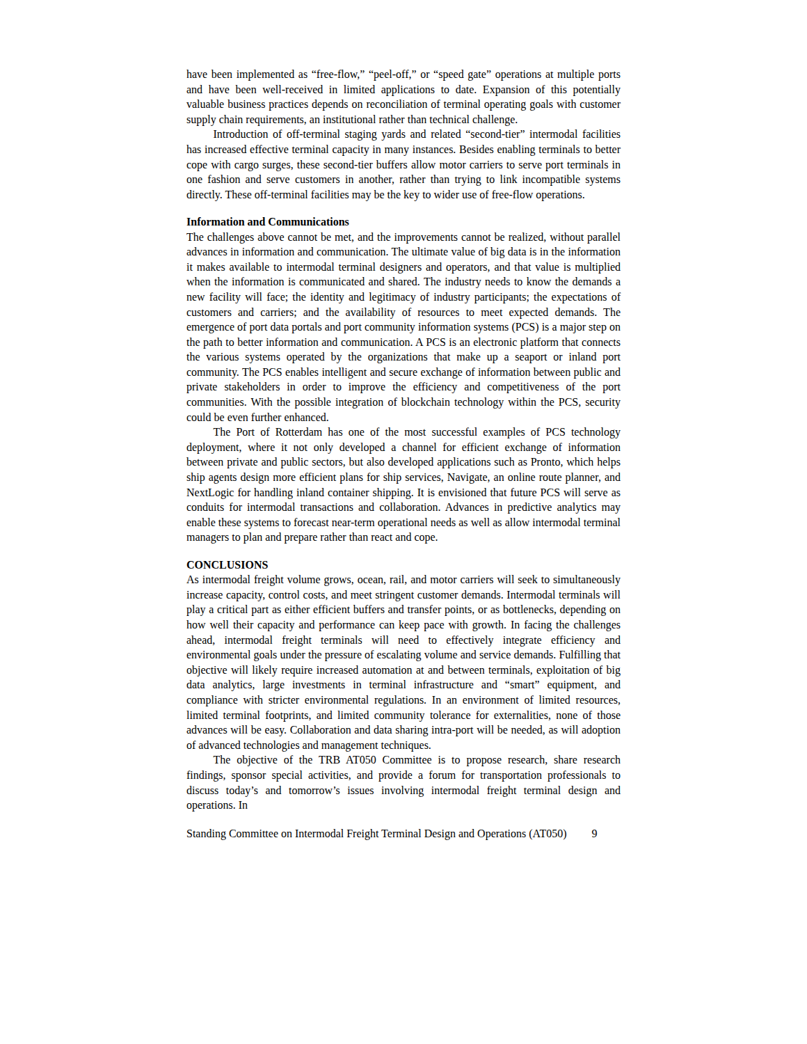have been implemented as “free-flow,” “peel-off,” or “speed gate” operations at multiple ports and have been well-received in limited applications to date. Expansion of this potentially valuable business practices depends on reconciliation of terminal operating goals with customer supply chain requirements, an institutional rather than technical challenge.
Introduction of off-terminal staging yards and related “second-tier” intermodal facilities has increased effective terminal capacity in many instances. Besides enabling terminals to better cope with cargo surges, these second-tier buffers allow motor carriers to serve port terminals in one fashion and serve customers in another, rather than trying to link incompatible systems directly. These off-terminal facilities may be the key to wider use of free-flow operations.
Information and Communications
The challenges above cannot be met, and the improvements cannot be realized, without parallel advances in information and communication. The ultimate value of big data is in the information it makes available to intermodal terminal designers and operators, and that value is multiplied when the information is communicated and shared. The industry needs to know the demands a new facility will face; the identity and legitimacy of industry participants; the expectations of customers and carriers; and the availability of resources to meet expected demands. The emergence of port data portals and port community information systems (PCS) is a major step on the path to better information and communication. A PCS is an electronic platform that connects the various systems operated by the organizations that make up a seaport or inland port community. The PCS enables intelligent and secure exchange of information between public and private stakeholders in order to improve the efficiency and competitiveness of the port communities. With the possible integration of blockchain technology within the PCS, security could be even further enhanced.
The Port of Rotterdam has one of the most successful examples of PCS technology deployment, where it not only developed a channel for efficient exchange of information between private and public sectors, but also developed applications such as Pronto, which helps ship agents design more efficient plans for ship services, Navigate, an online route planner, and NextLogic for handling inland container shipping. It is envisioned that future PCS will serve as conduits for intermodal transactions and collaboration. Advances in predictive analytics may enable these systems to forecast near-term operational needs as well as allow intermodal terminal managers to plan and prepare rather than react and cope.
Conclusions
As intermodal freight volume grows, ocean, rail, and motor carriers will seek to simultaneously increase capacity, control costs, and meet stringent customer demands. Intermodal terminals will play a critical part as either efficient buffers and transfer points, or as bottlenecks, depending on how well their capacity and performance can keep pace with growth. In facing the challenges ahead, intermodal freight terminals will need to effectively integrate efficiency and environmental goals under the pressure of escalating volume and service demands. Fulfilling that objective will likely require increased automation at and between terminals, exploitation of big data analytics, large investments in terminal infrastructure and “smart” equipment, and compliance with stricter environmental regulations. In an environment of limited resources, limited terminal footprints, and limited community tolerance for externalities, none of those advances will be easy. Collaboration and data sharing intra-port will be needed, as will adoption of advanced technologies and management techniques.
The objective of the TRB AT050 Committee is to propose research, share research findings, sponsor special activities, and provide a forum for transportation professionals to discuss today’s and tomorrow’s issues involving intermodal freight terminal design and operations. In
Standing Committee on Intermodal Freight Terminal Design and Operations (AT050)
9